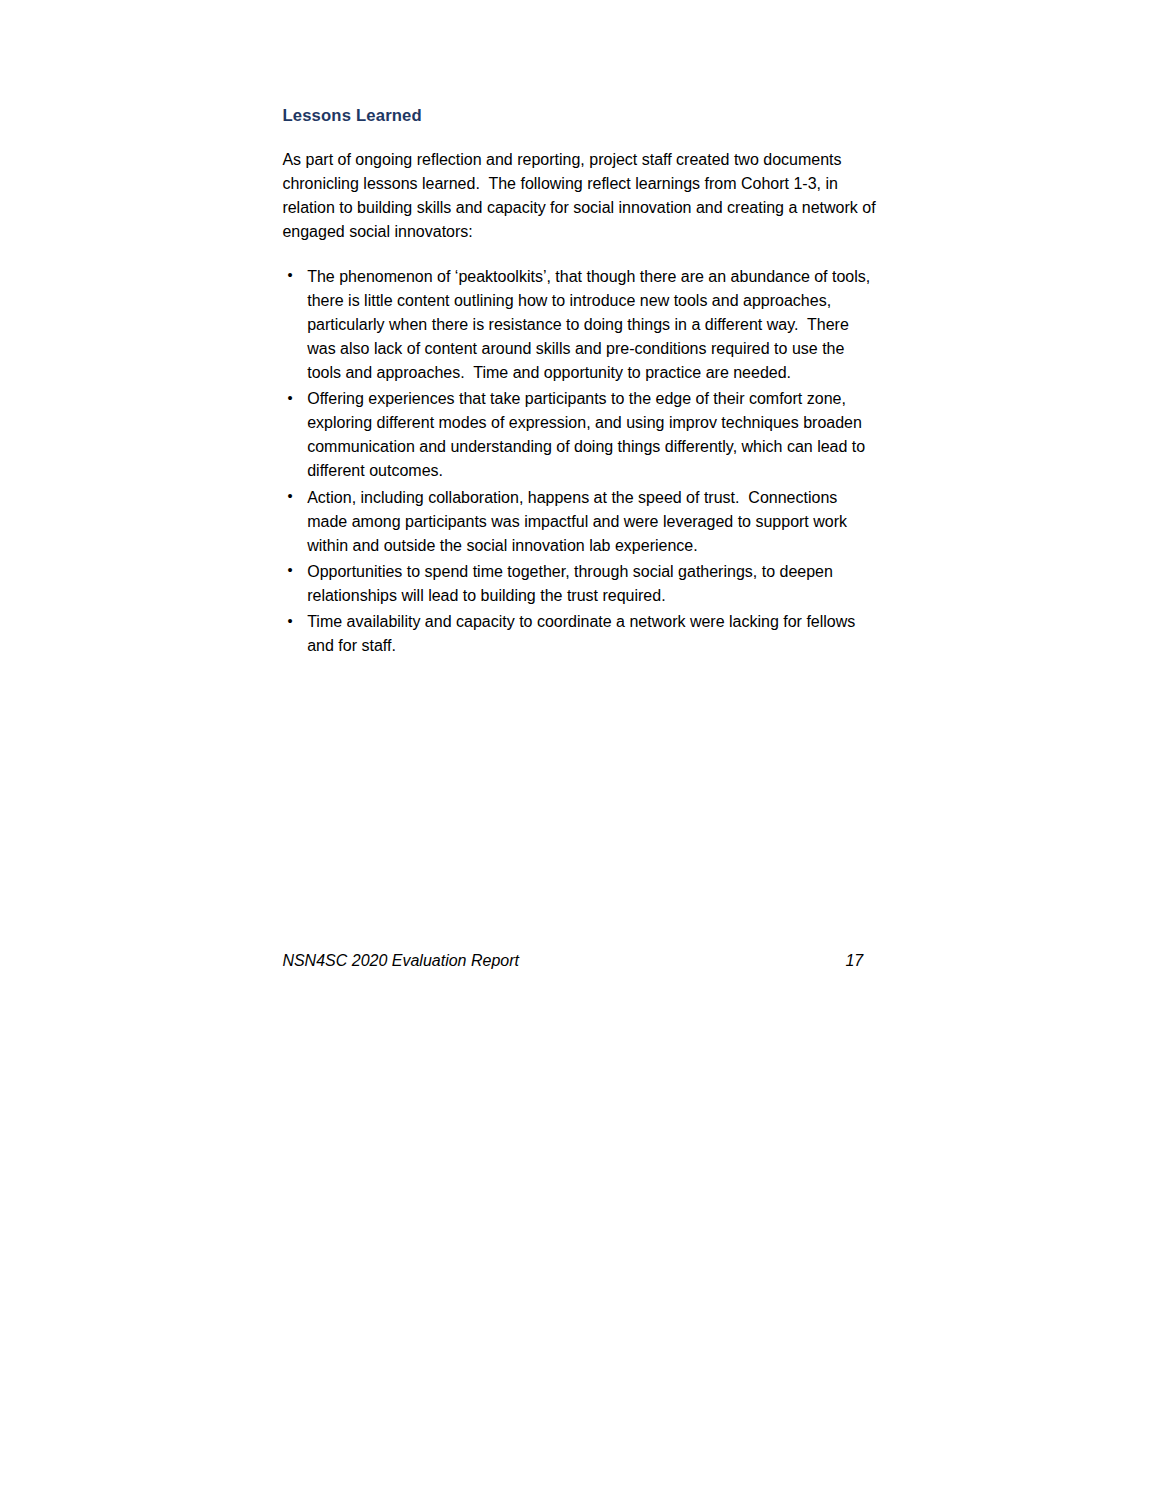Lessons Learned
As part of ongoing reflection and reporting, project staff created two documents chronicling lessons learned. The following reflect learnings from Cohort 1-3, in relation to building skills and capacity for social innovation and creating a network of engaged social innovators:
The phenomenon of ‘peaktoolkits’, that though there are an abundance of tools, there is little content outlining how to introduce new tools and approaches, particularly when there is resistance to doing things in a different way. There was also lack of content around skills and pre-conditions required to use the tools and approaches. Time and opportunity to practice are needed.
Offering experiences that take participants to the edge of their comfort zone, exploring different modes of expression, and using improv techniques broaden communication and understanding of doing things differently, which can lead to different outcomes.
Action, including collaboration, happens at the speed of trust. Connections made among participants was impactful and were leveraged to support work within and outside the social innovation lab experience.
Opportunities to spend time together, through social gatherings, to deepen relationships will lead to building the trust required.
Time availability and capacity to coordinate a network were lacking for fellows and for staff.
NSN4SC 2020 Evaluation Report 17